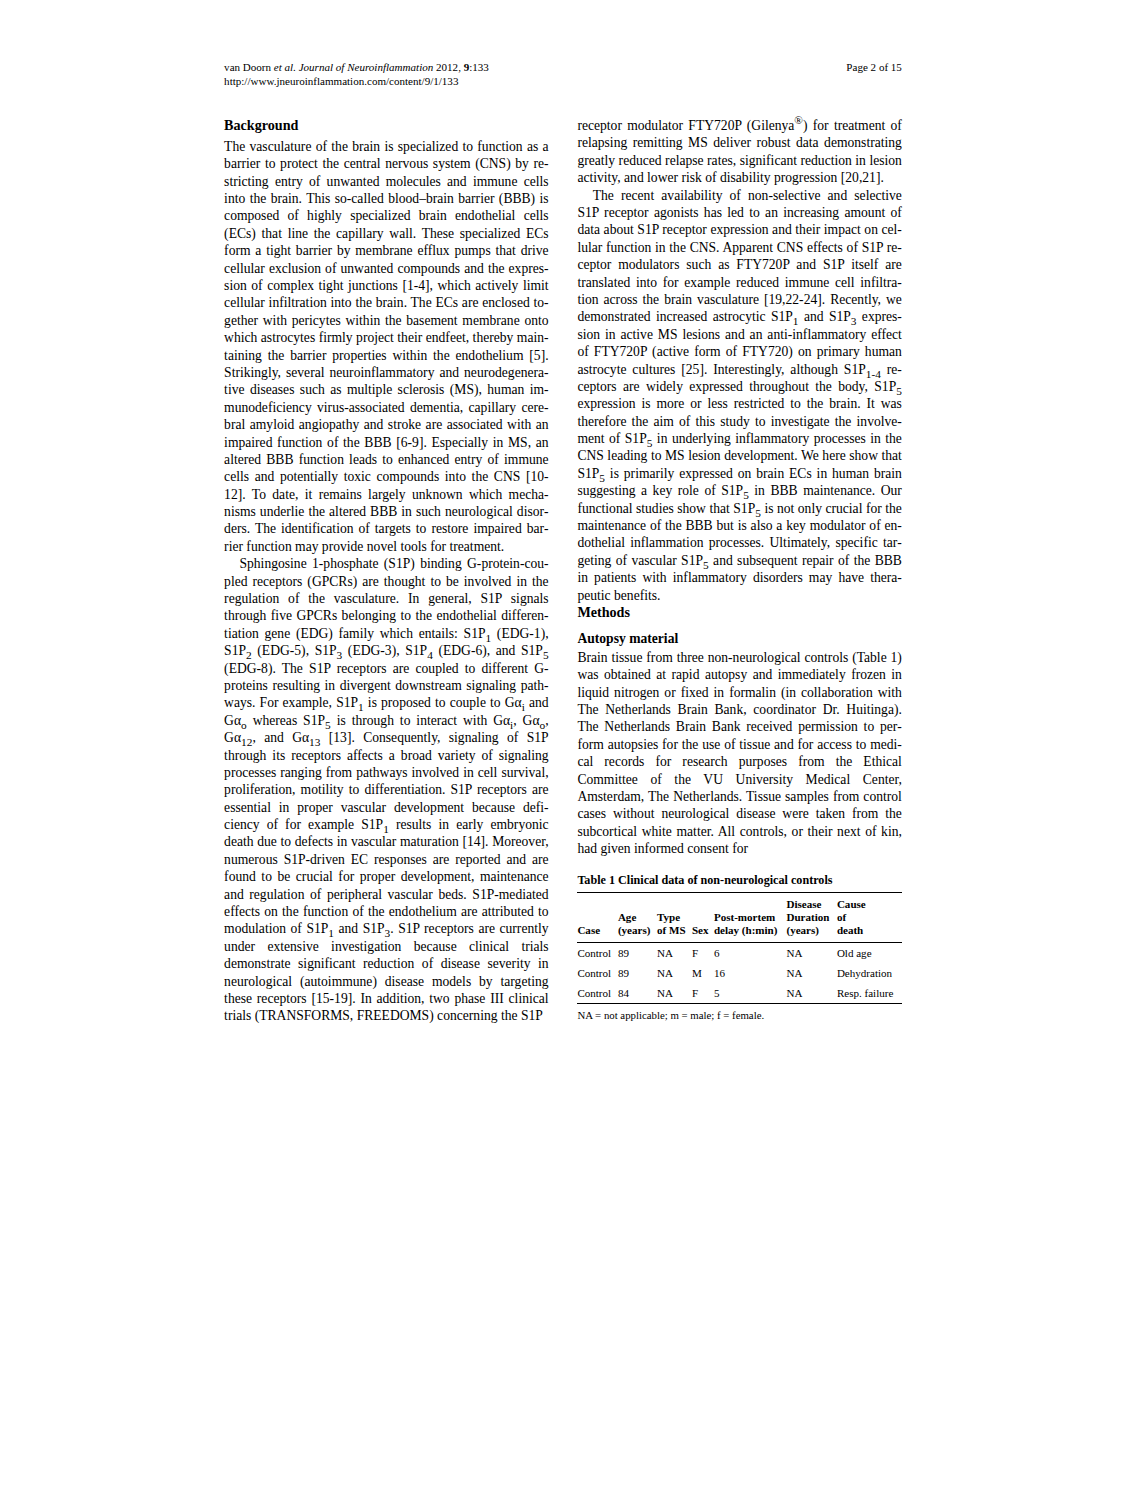van Doorn et al. Journal of Neuroinflammation 2012, 9:133
http://www.jneuroinflammation.com/content/9/1/133
Page 2 of 15
Background
The vasculature of the brain is specialized to function as a barrier to protect the central nervous system (CNS) by restricting entry of unwanted molecules and immune cells into the brain. This so-called blood–brain barrier (BBB) is composed of highly specialized brain endothelial cells (ECs) that line the capillary wall. These specialized ECs form a tight barrier by membrane efflux pumps that drive cellular exclusion of unwanted compounds and the expression of complex tight junctions [1-4], which actively limit cellular infiltration into the brain. The ECs are enclosed together with pericytes within the basement membrane onto which astrocytes firmly project their endfeet, thereby maintaining the barrier properties within the endothelium [5]. Strikingly, several neuroinflammatory and neurodegenerative diseases such as multiple sclerosis (MS), human immunodeficiency virus-associated dementia, capillary cerebral amyloid angiopathy and stroke are associated with an impaired function of the BBB [6-9]. Especially in MS, an altered BBB function leads to enhanced entry of immune cells and potentially toxic compounds into the CNS [10-12]. To date, it remains largely unknown which mechanisms underlie the altered BBB in such neurological disorders. The identification of targets to restore impaired barrier function may provide novel tools for treatment.
Sphingosine 1-phosphate (S1P) binding G-protein-coupled receptors (GPCRs) are thought to be involved in the regulation of the vasculature. In general, S1P signals through five GPCRs belonging to the endothelial differentiation gene (EDG) family which entails: S1P1 (EDG-1), S1P2 (EDG-5), S1P3 (EDG-3), S1P4 (EDG-6), and S1P5 (EDG-8). The S1P receptors are coupled to different G-proteins resulting in divergent downstream signaling pathways. For example, S1P1 is proposed to couple to Gαi and Gαo whereas S1P5 is through to interact with Gαi, Gαo, Gα12, and Gα13 [13]. Consequently, signaling of S1P through its receptors affects a broad variety of signaling processes ranging from pathways involved in cell survival, proliferation, motility to differentiation. S1P receptors are essential in proper vascular development because deficiency of for example S1P1 results in early embryonic death due to defects in vascular maturation [14]. Moreover, numerous S1P-driven EC responses are reported and are found to be crucial for proper development, maintenance and regulation of peripheral vascular beds. S1P-mediated effects on the function of the endothelium are attributed to modulation of S1P1 and S1P3. S1P receptors are currently under extensive investigation because clinical trials demonstrate significant reduction of disease severity in neurological (autoimmune) disease models by targeting these receptors [15-19]. In addition, two phase III clinical trials (TRANSFORMS, FREEDOMS) concerning the S1P
receptor modulator FTY720P (Gilenya®) for treatment of relapsing remitting MS deliver robust data demonstrating greatly reduced relapse rates, significant reduction in lesion activity, and lower risk of disability progression [20,21].
The recent availability of non-selective and selective S1P receptor agonists has led to an increasing amount of data about S1P receptor expression and their impact on cellular function in the CNS. Apparent CNS effects of S1P receptor modulators such as FTY720P and S1P itself are translated into for example reduced immune cell infiltration across the brain vasculature [19,22-24]. Recently, we demonstrated increased astrocytic S1P1 and S1P3 expression in active MS lesions and an anti-inflammatory effect of FTY720P (active form of FTY720) on primary human astrocyte cultures [25]. Interestingly, although S1P1-4 receptors are widely expressed throughout the body, S1P5 expression is more or less restricted to the brain. It was therefore the aim of this study to investigate the involvement of S1P5 in underlying inflammatory processes in the CNS leading to MS lesion development. We here show that S1P5 is primarily expressed on brain ECs in human brain suggesting a key role of S1P5 in BBB maintenance. Our functional studies show that S1P5 is not only crucial for the maintenance of the BBB but is also a key modulator of endothelial inflammation processes. Ultimately, specific targeting of vascular S1P5 and subsequent repair of the BBB in patients with inflammatory disorders may have therapeutic benefits.
Methods
Autopsy material
Brain tissue from three non-neurological controls (Table 1) was obtained at rapid autopsy and immediately frozen in liquid nitrogen or fixed in formalin (in collaboration with The Netherlands Brain Bank, coordinator Dr. Huitinga). The Netherlands Brain Bank received permission to perform autopsies for the use of tissue and for access to medical records for research purposes from the Ethical Committee of the VU University Medical Center, Amsterdam, The Netherlands. Tissue samples from control cases without neurological disease were taken from the subcortical white matter. All controls, or their next of kin, had given informed consent for
Table 1 Clinical data of non-neurological controls
| Case | Age (years) | Type of MS | Sex | Post-mortem delay (h:min) | Disease Duration (years) | Cause of death |
| --- | --- | --- | --- | --- | --- | --- |
| Control | 89 | NA | F | 6 | NA | Old age |
| Control | 89 | NA | M | 16 | NA | Dehydration |
| Control | 84 | NA | F | 5 | NA | Resp. failure |
NA = not applicable; m = male; f = female.